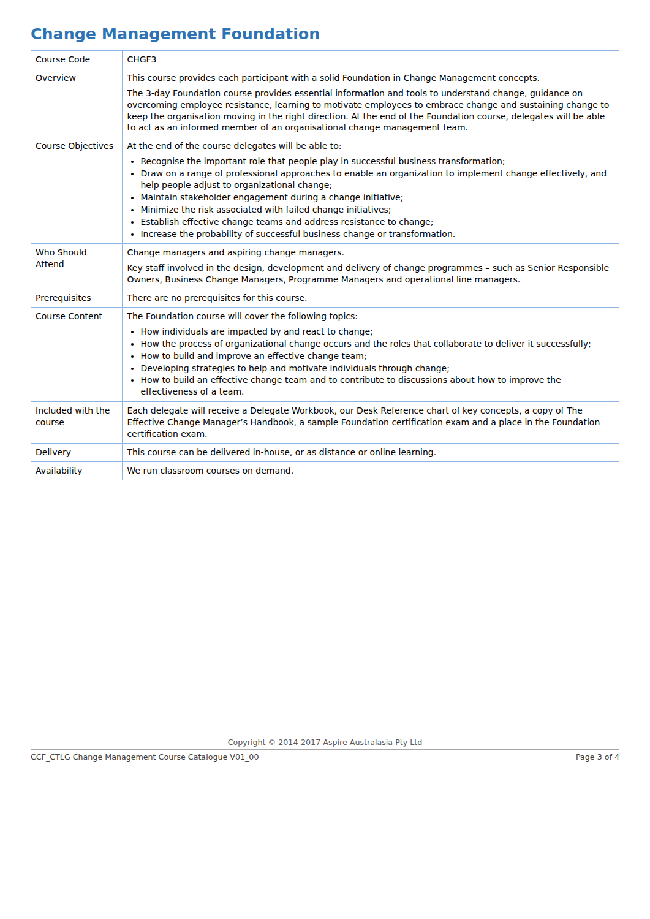Change Management Foundation
| Course Code | CHGF3 |
| Overview | This course provides each participant with a solid Foundation in Change Management concepts. The 3-day Foundation course provides essential information and tools to understand change, guidance on overcoming employee resistance, learning to motivate employees to embrace change and sustaining change to keep the organisation moving in the right direction. At the end of the Foundation course, delegates will be able to act as an informed member of an organisational change management team. |
| Course Objectives | At the end of the course delegates will be able to: Recognise the important role that people play in successful business transformation; Draw on a range of professional approaches to enable an organization to implement change effectively, and help people adjust to organizational change; Maintain stakeholder engagement during a change initiative; Minimize the risk associated with failed change initiatives; Establish effective change teams and address resistance to change; Increase the probability of successful business change or transformation. |
| Who Should Attend | Change managers and aspiring change managers. Key staff involved in the design, development and delivery of change programmes – such as Senior Responsible Owners, Business Change Managers, Programme Managers and operational line managers. |
| Prerequisites | There are no prerequisites for this course. |
| Course Content | The Foundation course will cover the following topics: How individuals are impacted by and react to change; How the process of organizational change occurs and the roles that collaborate to deliver it successfully; How to build and improve an effective change team; Developing strategies to help and motivate individuals through change; How to build an effective change team and to contribute to discussions about how to improve the effectiveness of a team. |
| Included with the course | Each delegate will receive a Delegate Workbook, our Desk Reference chart of key concepts, a copy of The Effective Change Manager’s Handbook, a sample Foundation certification exam and a place in the Foundation certification exam. |
| Delivery | This course can be delivered in-house, or as distance or online learning. |
| Availability | We run classroom courses on demand. |
Copyright © 2014-2017 Aspire Australasia Pty Ltd
CCF_CTLG Change Management Course Catalogue V01_00 Page 3 of 4